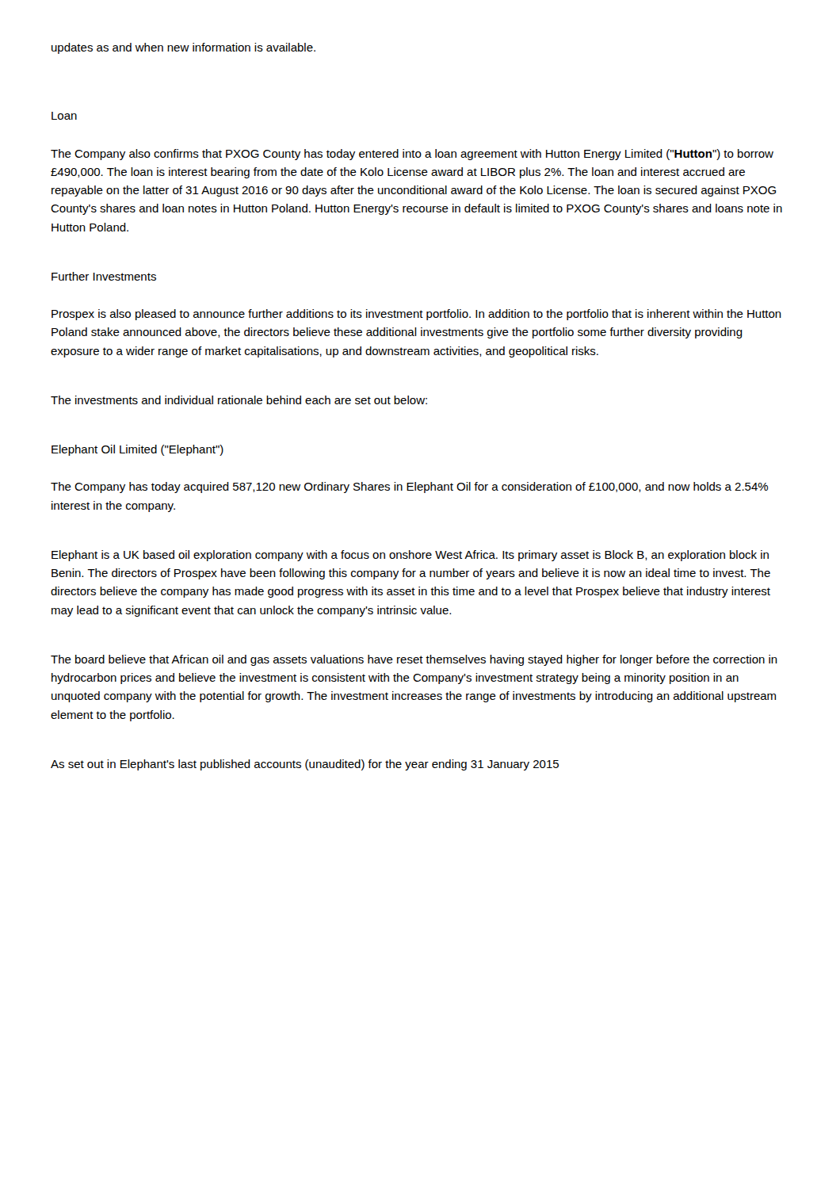updates as and when new information is available.
Loan
The Company also confirms that PXOG County has today entered into a loan agreement with Hutton Energy Limited ("Hutton") to borrow £490,000. The loan is interest bearing from the date of the Kolo License award at LIBOR plus 2%. The loan and interest accrued are repayable on the latter of 31 August 2016 or 90 days after the unconditional award of the Kolo License. The loan is secured against PXOG County's shares and loan notes in Hutton Poland. Hutton Energy's recourse in default is limited to PXOG County's shares and loans note in Hutton Poland.
Further Investments
Prospex is also pleased to announce further additions to its investment portfolio. In addition to the portfolio that is inherent within the Hutton Poland stake announced above, the directors believe these additional investments give the portfolio some further diversity providing exposure to a wider range of market capitalisations, up and downstream activities, and geopolitical risks.
The investments and individual rationale behind each are set out below:
Elephant Oil Limited ("Elephant")
The Company has today acquired 587,120 new Ordinary Shares in Elephant Oil for a consideration of £100,000, and now holds a 2.54% interest in the company.
Elephant is a UK based oil exploration company with a focus on onshore West Africa. Its primary asset is Block B, an exploration block in Benin. The directors of Prospex have been following this company for a number of years and believe it is now an ideal time to invest. The directors believe the company has made good progress with its asset in this time and to a level that Prospex believe that industry interest may lead to a significant event that can unlock the company's intrinsic value.
The board believe that African oil and gas assets valuations have reset themselves having stayed higher for longer before the correction in hydrocarbon prices and believe the investment is consistent with the Company's investment strategy being a minority position in an unquoted company with the potential for growth. The investment increases the range of investments by introducing an additional upstream element to the portfolio.
As set out in Elephant's last published accounts (unaudited) for the year ending 31 January 2015